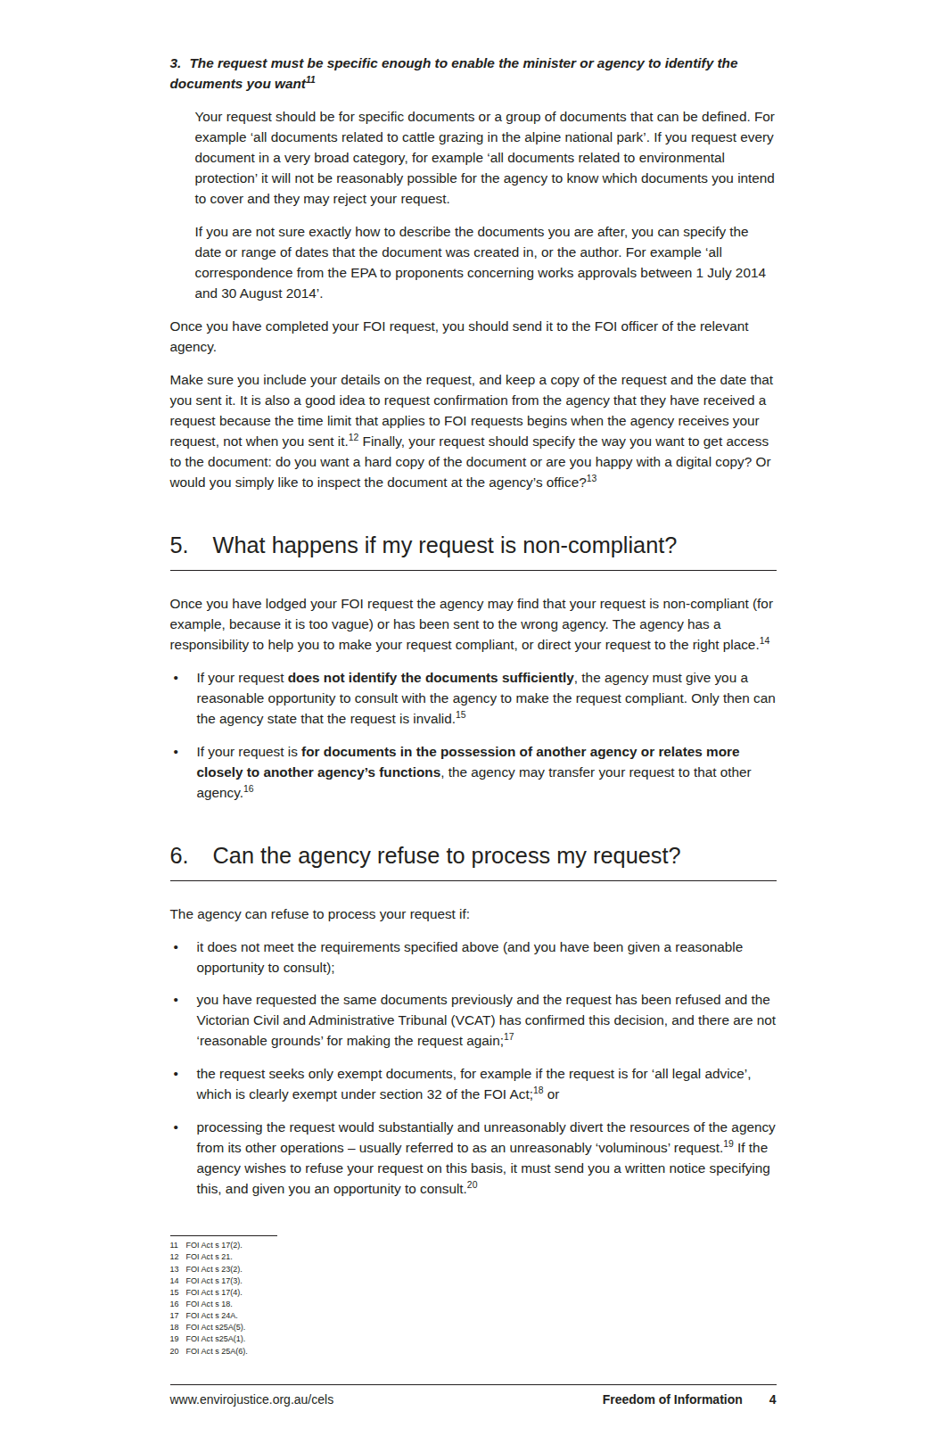3. The request must be specific enough to enable the minister or agency to identify the documents you want11
Your request should be for specific documents or a group of documents that can be defined. For example ‘all documents related to cattle grazing in the alpine national park’. If you request every document in a very broad category, for example ‘all documents related to environmental protection’ it will not be reasonably possible for the agency to know which documents you intend to cover and they may reject your request.
If you are not sure exactly how to describe the documents you are after, you can specify the date or range of dates that the document was created in, or the author. For example ‘all correspondence from the EPA to proponents concerning works approvals between 1 July 2014 and 30 August 2014’.
Once you have completed your FOI request, you should send it to the FOI officer of the relevant agency.
Make sure you include your details on the request, and keep a copy of the request and the date that you sent it. It is also a good idea to request confirmation from the agency that they have received a request because the time limit that applies to FOI requests begins when the agency receives your request, not when you sent it.12 Finally, your request should specify the way you want to get access to the document: do you want a hard copy of the document or are you happy with a digital copy? Or would you simply like to inspect the document at the agency’s office?13
5. What happens if my request is non-compliant?
Once you have lodged your FOI request the agency may find that your request is non-compliant (for example, because it is too vague) or has been sent to the wrong agency. The agency has a responsibility to help you to make your request compliant, or direct your request to the right place.14
If your request does not identify the documents sufficiently, the agency must give you a reasonable opportunity to consult with the agency to make the request compliant. Only then can the agency state that the request is invalid.15
If your request is for documents in the possession of another agency or relates more closely to another agency’s functions, the agency may transfer your request to that other agency.16
6. Can the agency refuse to process my request?
The agency can refuse to process your request if:
it does not meet the requirements specified above (and you have been given a reasonable opportunity to consult);
you have requested the same documents previously and the request has been refused and the Victorian Civil and Administrative Tribunal (VCAT) has confirmed this decision, and there are not ‘reasonable grounds’ for making the request again;17
the request seeks only exempt documents, for example if the request is for ‘all legal advice’, which is clearly exempt under section 32 of the FOI Act;18 or
processing the request would substantially and unreasonably divert the resources of the agency from its other operations – usually referred to as an unreasonably ‘voluminous’ request.19 If the agency wishes to refuse your request on this basis, it must send you a written notice specifying this, and given you an opportunity to consult.20
11 FOI Act s 17(2).
12 FOI Act s 21.
13 FOI Act s 23(2).
14 FOI Act s 17(3).
15 FOI Act s 17(4).
16 FOI Act s 18.
17 FOI Act s 24A.
18 FOI Act s25A(5).
19 FOI Act s25A(1).
20 FOI Act s 25A(6).
www.envirojustice.org.au/cels
Freedom of Information 4